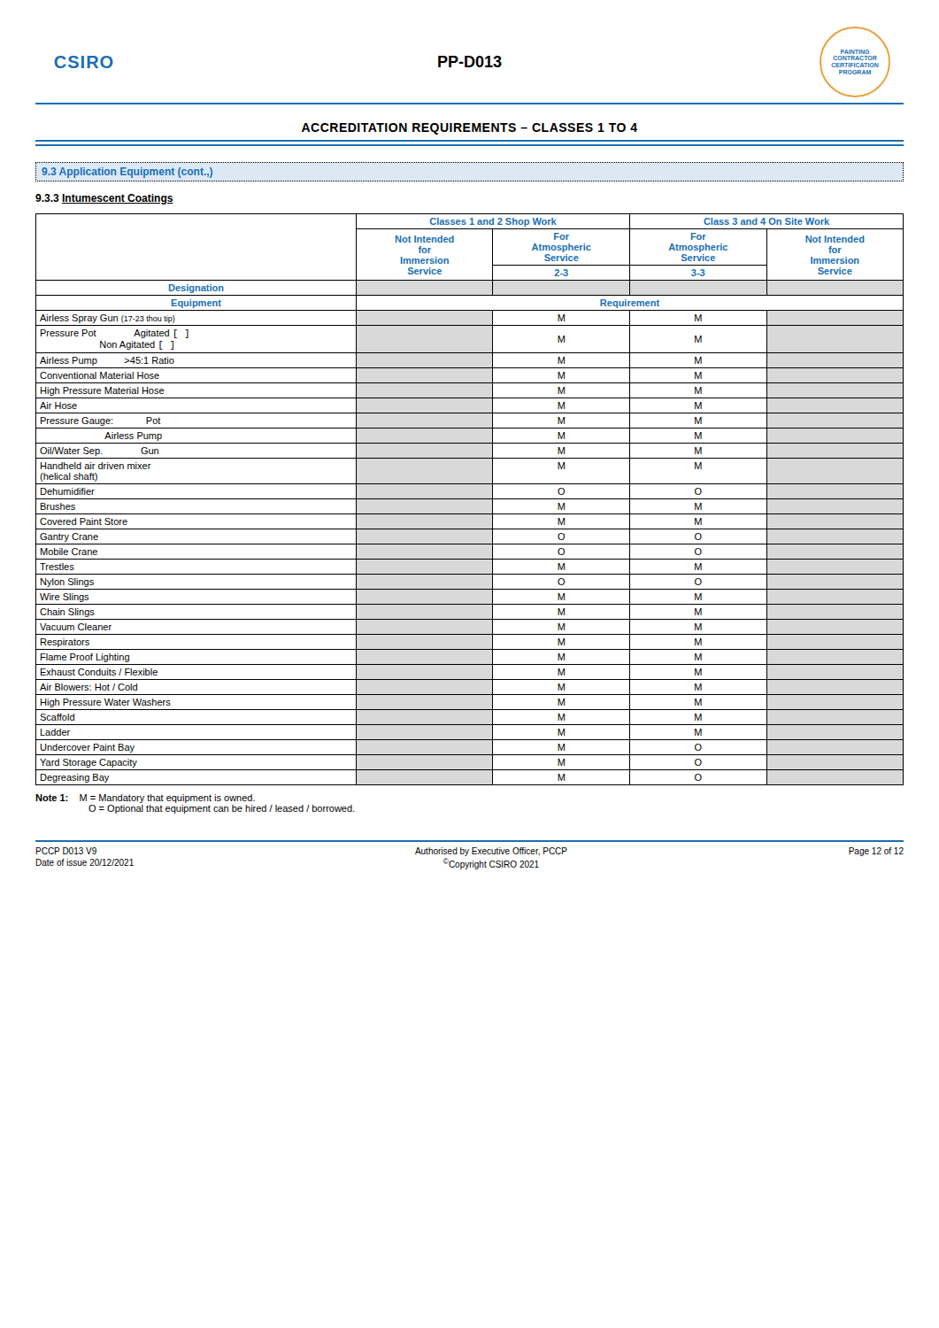CSIRO
PP-D013
PAINTING CONTRACTOR
CERTIFICATION PROGRAM
ACCREDITATION REQUIREMENTS – CLASSES 1 TO 4
9.3 Application Equipment (cont.,)
9.3.3 Intumescent Coatings
| | Classes 1 and 2 Shop Work | Class 3 and 4 On Site Work |
| --- | --- | --- |
| Not Intended for Immersion Service | For Atmospheric Service | For Atmospheric Service | Not Intended for Immersion Service |
| 2-3 | 3-3 |
| Designation | | | | |
| Equipment | Requirement |
| Airless Spray Gun (17-23 thou tip) | | M | M | |
| Pressure Pot Agitated [ ] Non Agitated [ ] | | M | M | |
| Airless Pump >45:1 Ratio | | M | M | |
| Conventional Material Hose | | M | M | |
| High Pressure Material Hose | | M | M | |
| Air Hose | | M | M | |
| Pressure Gauge: Pot | | M | M | |
| Airless Pump | | M | M | |
| Oil/Water Sep. Gun | | M | M | |
| Handheld air driven mixer (helical shaft) | | M | M | |
| Dehumidifier | | O | O | |
| Brushes | | M | M | |
| Covered Paint Store | | M | M | |
| Gantry Crane | | O | O | |
| Mobile Crane | | O | O | |
| Trestles | | M | M | |
| Nylon Slings | | O | O | |
| Wire Slings | | M | M | |
| Chain Slings | | M | M | |
| Vacuum Cleaner | | M | M | |
| Respirators | | M | M | |
| Flame Proof Lighting | | M | M | |
| Exhaust Conduits / Flexible | | M | M | |
| Air Blowers: Hot / Cold | | M | M | |
| High Pressure Water Washers | | M | M | |
| Scaffold | | M | M | |
| Ladder | | M | M | |
| Undercover Paint Bay | | M | O | |
| Yard Storage Capacity | | M | O | |
| Degreasing Bay | | M | O | |
Note 1: M = Mandatory that equipment is owned.
O = Optional that equipment can be hired / leased / borrowed.
PCCP D013 V9
Date of issue 20/12/2021
Authorised by Executive Officer, PCCP
©Copyright CSIRO 2021
Page 12 of 12